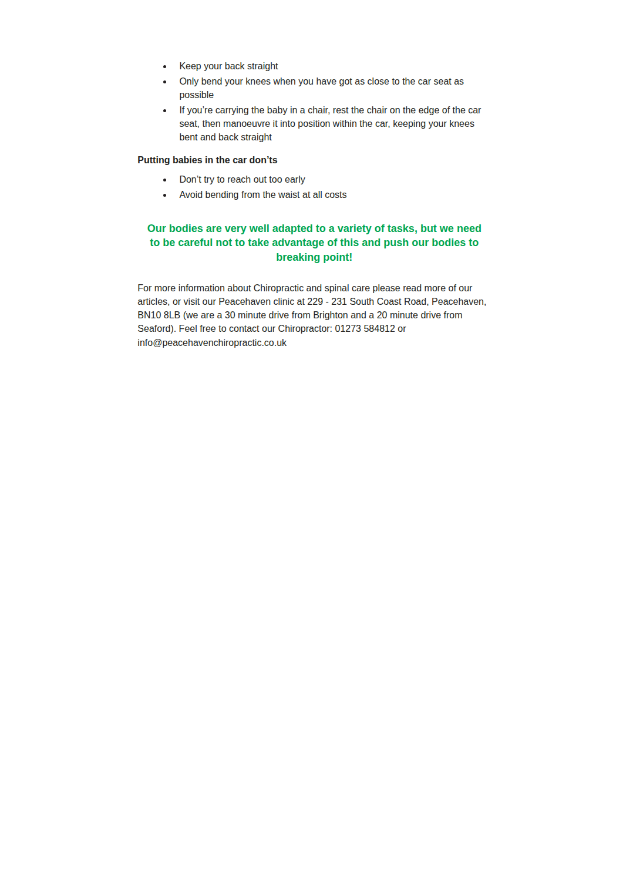Keep your back straight
Only bend your knees when you have got as close to the car seat as possible
If you’re carrying the baby in a chair, rest the chair on the edge of the car seat, then manoeuvre it into position within the car, keeping your knees bent and back straight
Putting babies in the car don’ts
Don’t try to reach out too early
Avoid bending from the waist at all costs
Our bodies are very well adapted to a variety of tasks, but we need to be careful not to take advantage of this and push our bodies to breaking point!
For more information about Chiropractic and spinal care please read more of our articles, or visit our Peacehaven clinic at 229 - 231 South Coast Road, Peacehaven, BN10 8LB (we are a 30 minute drive from Brighton and a 20 minute drive from Seaford). Feel free to contact our Chiropractor: 01273 584812 or info@peacehavenchiropractic.co.uk